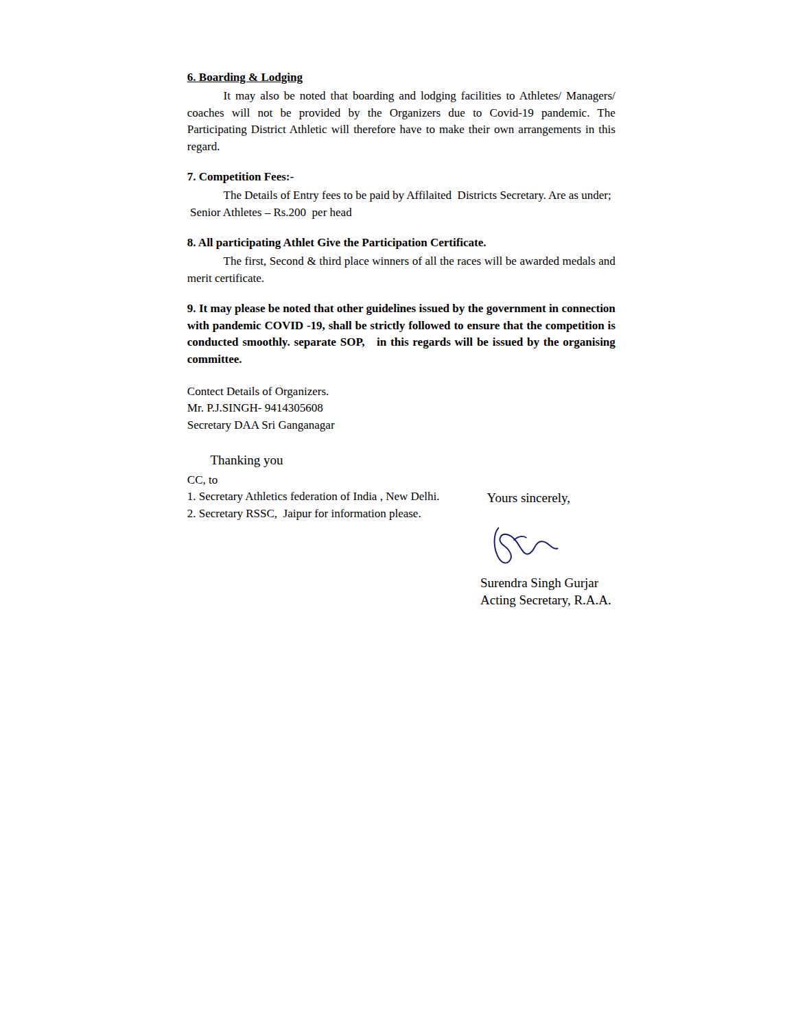6. Boarding & Lodging
It may also be noted that boarding and lodging facilities to Athletes/ Managers/ coaches will not be provided by the Organizers due to Covid-19 pandemic. The Participating District Athletic will therefore have to make their own arrangements in this regard.
7. Competition Fees:-
The Details of Entry fees to be paid by Affilaited Districts Secretary. Are as under;
Senior Athletes – Rs.200 per head
8. All participating Athlet Give the Participation Certificate.
The first, Second & third place winners of all the races will be awarded medals and merit certificate.
9. It may please be noted that other guidelines issued by the government in connection with pandemic COVID -19, shall be strictly followed to ensure that the competition is conducted smoothly. separate SOP, in this regards will be issued by the organising committee.
Contect Details of Organizers.
Mr. P.J.SINGH- 9414305608
Secretary DAA Sri Ganganagar
Thanking you
CC, to
1. Secretary Athletics federation of India , New Delhi.
2. Secretary RSSC, Jaipur for information please.
Yours sincerely,
Surendra Singh Gurjar
Acting Secretary, R.A.A.